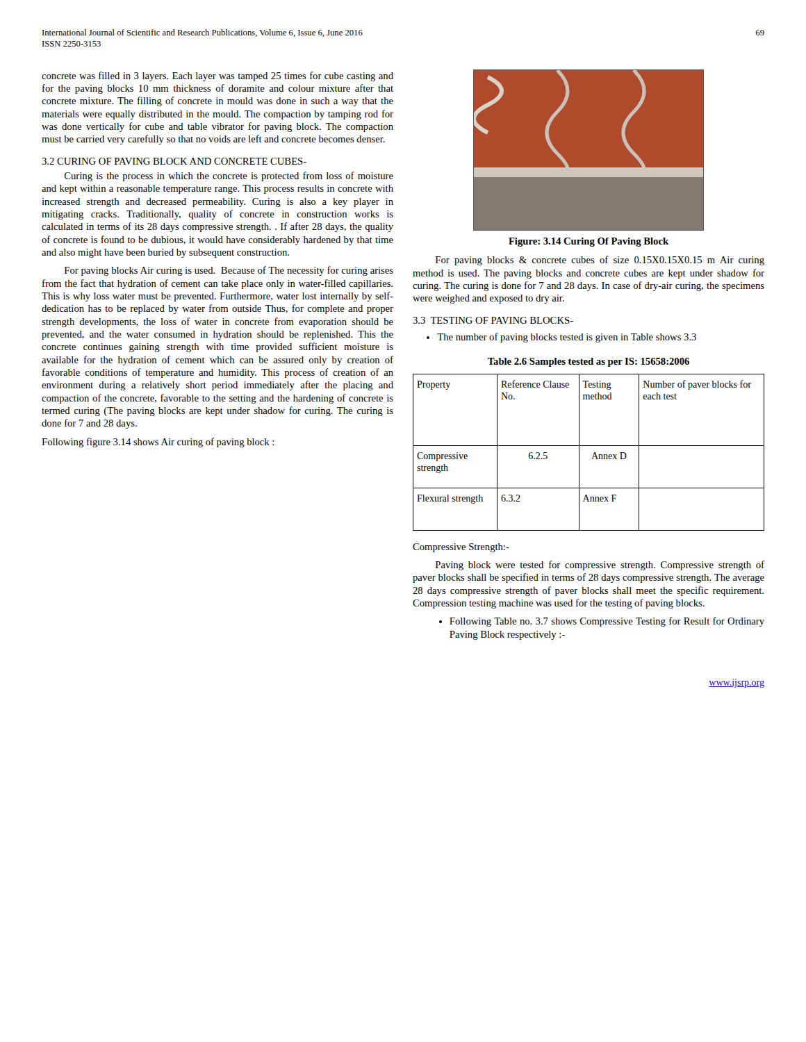International Journal of Scientific and Research Publications, Volume 6, Issue 6, June 2016
ISSN 2250-3153
69
concrete was filled in 3 layers. Each layer was tamped 25 times for cube casting and for the paving blocks 10 mm thickness of doramite and colour mixture after that concrete mixture. The filling of concrete in mould was done in such a way that the materials were equally distributed in the mould. The compaction by tamping rod for was done vertically for cube and table vibrator for paving block. The compaction must be carried very carefully so that no voids are left and concrete becomes denser.
3.2 Curing of paving block and concrete cubes-
Curing is the process in which the concrete is protected from loss of moisture and kept within a reasonable temperature range. This process results in concrete with increased strength and decreased permeability. Curing is also a key player in mitigating cracks. Traditionally, quality of concrete in construction works is calculated in terms of its 28 days compressive strength. . If after 28 days, the quality of concrete is found to be dubious, it would have considerably hardened by that time and also might have been buried by subsequent construction.
For paving blocks Air curing is used. Because of The necessity for curing arises from the fact that hydration of cement can take place only in water-filled capillaries. This is why loss water must be prevented. Furthermore, water lost internally by self-dedication has to be replaced by water from outside Thus, for complete and proper strength developments, the loss of water in concrete from evaporation should be prevented, and the water consumed in hydration should be replenished. This the concrete continues gaining strength with time provided sufficient moisture is available for the hydration of cement which can be assured only by creation of favorable conditions of temperature and humidity. This process of creation of an environment during a relatively short period immediately after the placing and compaction of the concrete, favorable to the setting and the hardening of concrete is termed curing (The paving blocks are kept under shadow for curing. The curing is done for 7 and 28 days.
Following figure 3.14 shows Air curing of paving block :
Figure: 3.14 Curing Of Paving Block
For paving blocks & concrete cubes of size 0.15X0.15X0.15 m Air curing method is used. The paving blocks and concrete cubes are kept under shadow for curing. The curing is done for 7 and 28 days. In case of dry-air curing, the specimens were weighed and exposed to dry air.
3.3 TESTING OF PAVING BLOCKS-
The number of paving blocks tested is given in Table shows 3.3
Table 2.6 Samples tested as per IS: 15658:2006
| Property | Reference Clause No. | Testing method | Number of paver blocks for each test |
| Compressive strength | 6.2.5 | Annex D | |
| Flexural strength | 6.3.2 | Annex F | |
Compressive Strength:-
Paving block were tested for compressive strength. Compressive strength of paver blocks shall be specified in terms of 28 days compressive strength. The average 28 days compressive strength of paver blocks shall meet the specific requirement. Compression testing machine was used for the testing of paving blocks.
Following Table no. 3.7 shows Compressive Testing for Result for Ordinary Paving Block respectively :-
www.ijsrp.org